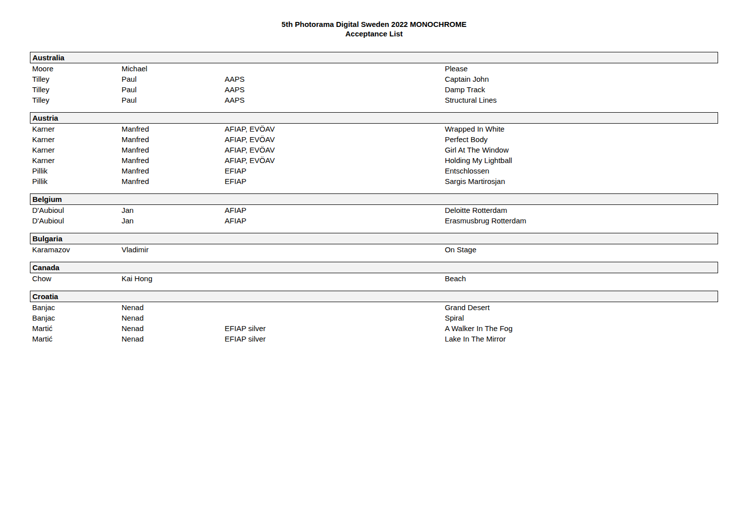5th Photorama Digital Sweden 2022 MONOCHROME
Acceptance List
| Australia |
| Moore | Michael | | Please |
| Tilley | Paul | AAPS | Captain John |
| Tilley | Paul | AAPS | Damp Track |
| Tilley | Paul | AAPS | Structural Lines |
| Austria |
| Karner | Manfred | AFIAP, EVÖAV | Wrapped In White |
| Karner | Manfred | AFIAP, EVÖAV | Perfect Body |
| Karner | Manfred | AFIAP, EVÖAV | Girl At The Window |
| Karner | Manfred | AFIAP, EVÖAV | Holding My Lightball |
| Pillik | Manfred | EFIAP | Entschlossen |
| Pillik | Manfred | EFIAP | Sargis Martirosjan |
| Belgium |
| D'Aubioul | Jan | AFIAP | Deloitte Rotterdam |
| D'Aubioul | Jan | AFIAP | Erasmusbrug Rotterdam |
| Bulgaria |
| Karamazov | Vladimir | | On Stage |
| Canada |
| Chow | Kai Hong | | Beach |
| Croatia |
| Banjac | Nenad | | Grand Desert |
| Banjac | Nenad | | Spiral |
| Martić | Nenad | EFIAP silver | A Walker In The Fog |
| Martić | Nenad | EFIAP silver | Lake In The Mirror |